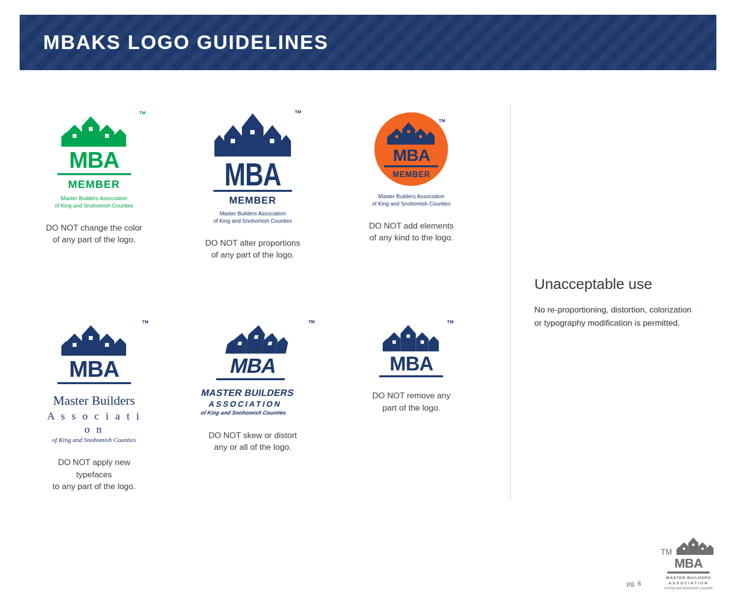MBAKS LOGO GUIDELINES
TM
MBA
MEMBER
Master Builders Association
of King and Snohomish Counties
DO NOT change the color
of any part of the logo.
TM
MBA
MEMBER
Master Builders Association
of King and Snohomish Counties
DO NOT alter proportions
of any part of the logo.
TM
MBA
MEMBER
Master Builders Association
of King and Snohomish Counties
DO NOT add elements
of any kind to the logo.
TM
MBA
Master Builders
A s s o c i a t i o n
of King and Snohomish Counties
DO NOT apply new typefaces
to any part of the logo.
TM
MBA
MASTER BUILDERS
ASSOCIATION
of King and Snohomish Counties
DO NOT skew or distort
any or all of the logo.
TM
MBA
DO NOT remove any
part of the logo.
Unacceptable use
No re-proportioning, distortion, colorization or typography modification is permitted.
pg. 6
TM
MBA
MASTER BUILDERS ASSOCIATION of King and Snohomish Counties